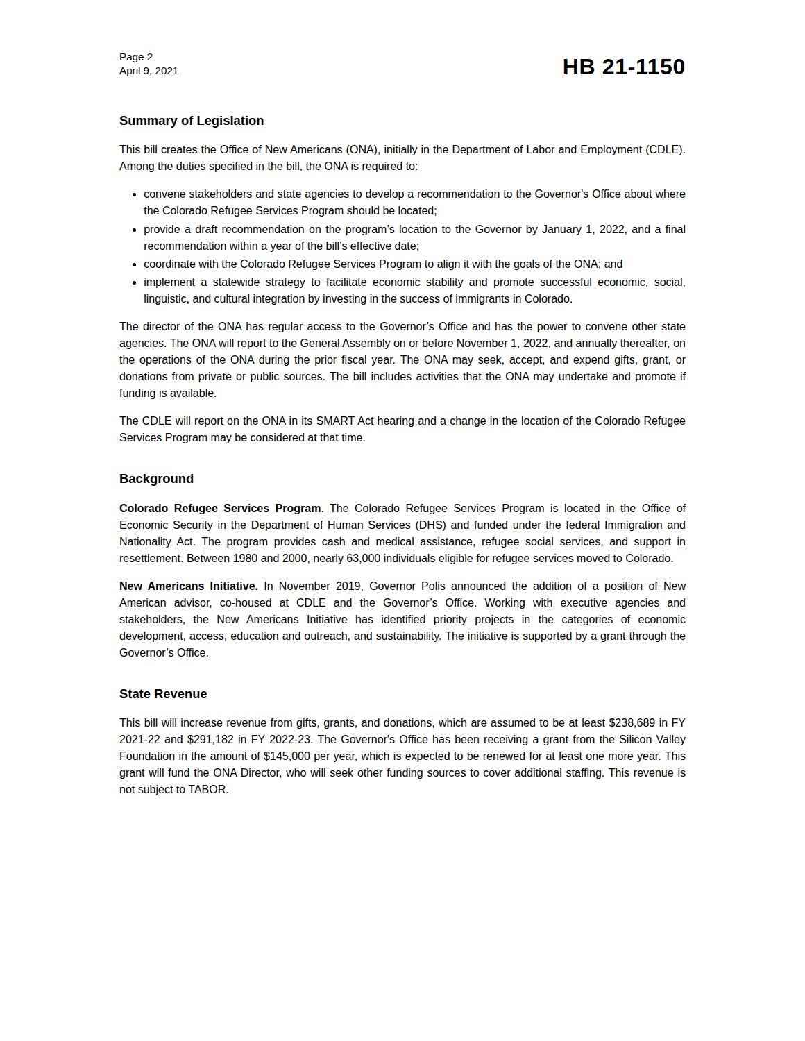Page 2
April 9, 2021
HB 21-1150
Summary of Legislation
This bill creates the Office of New Americans (ONA), initially in the Department of Labor and Employment (CDLE). Among the duties specified in the bill, the ONA is required to:
convene stakeholders and state agencies to develop a recommendation to the Governor's Office about where the Colorado Refugee Services Program should be located;
provide a draft recommendation on the program’s location to the Governor by January 1, 2022, and a final recommendation within a year of the bill’s effective date;
coordinate with the Colorado Refugee Services Program to align it with the goals of the ONA; and
implement a statewide strategy to facilitate economic stability and promote successful economic, social, linguistic, and cultural integration by investing in the success of immigrants in Colorado.
The director of the ONA has regular access to the Governor’s Office and has the power to convene other state agencies. The ONA will report to the General Assembly on or before November 1, 2022, and annually thereafter, on the operations of the ONA during the prior fiscal year. The ONA may seek, accept, and expend gifts, grant, or donations from private or public sources. The bill includes activities that the ONA may undertake and promote if funding is available.
The CDLE will report on the ONA in its SMART Act hearing and a change in the location of the Colorado Refugee Services Program may be considered at that time.
Background
Colorado Refugee Services Program. The Colorado Refugee Services Program is located in the Office of Economic Security in the Department of Human Services (DHS) and funded under the federal Immigration and Nationality Act. The program provides cash and medical assistance, refugee social services, and support in resettlement. Between 1980 and 2000, nearly 63,000 individuals eligible for refugee services moved to Colorado.
New Americans Initiative. In November 2019, Governor Polis announced the addition of a position of New American advisor, co-housed at CDLE and the Governor’s Office. Working with executive agencies and stakeholders, the New Americans Initiative has identified priority projects in the categories of economic development, access, education and outreach, and sustainability. The initiative is supported by a grant through the Governor’s Office.
State Revenue
This bill will increase revenue from gifts, grants, and donations, which are assumed to be at least $238,689 in FY 2021-22 and $291,182 in FY 2022-23. The Governor's Office has been receiving a grant from the Silicon Valley Foundation in the amount of $145,000 per year, which is expected to be renewed for at least one more year. This grant will fund the ONA Director, who will seek other funding sources to cover additional staffing. This revenue is not subject to TABOR.